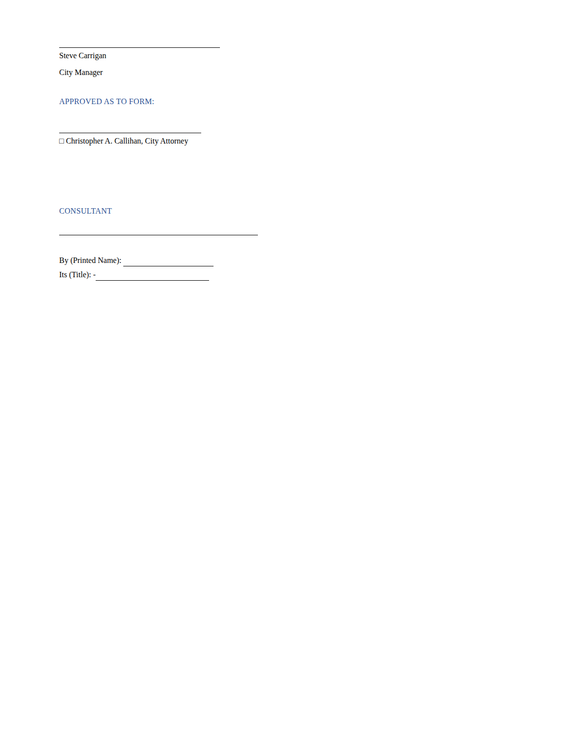Steve Carrigan
City Manager
APPROVED AS TO FORM:
□ Christopher A. Callihan, City Attorney
CONSULTANT
By (Printed Name):
Its (Title): -